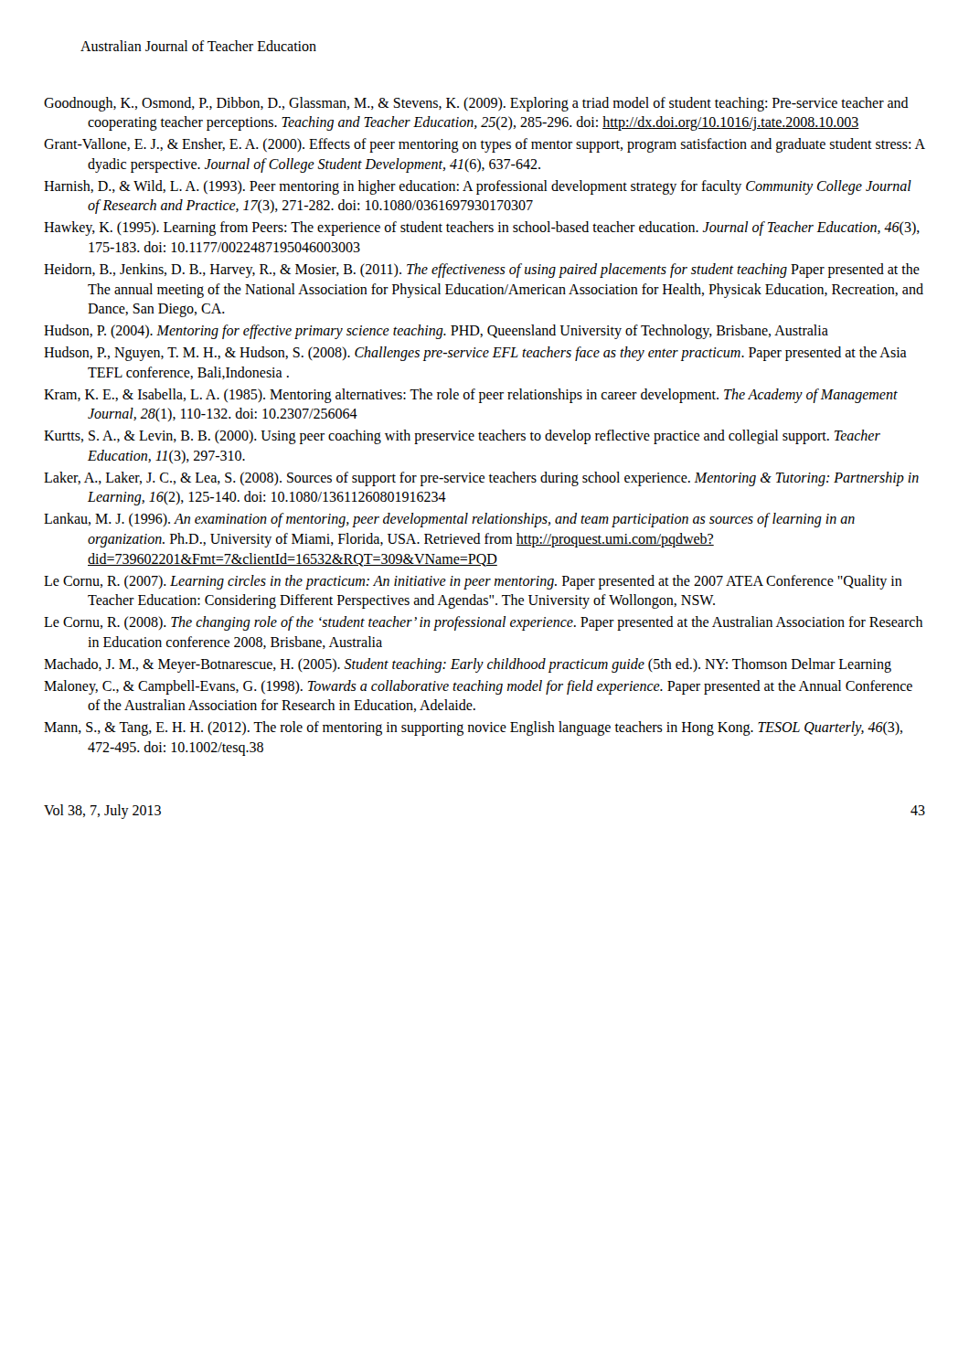Australian Journal of Teacher Education
Goodnough, K., Osmond, P., Dibbon, D., Glassman, M., & Stevens, K. (2009). Exploring a triad model of student teaching: Pre-service teacher and cooperating teacher perceptions. Teaching and Teacher Education, 25(2), 285-296. doi: http://dx.doi.org/10.1016/j.tate.2008.10.003
Grant-Vallone, E. J., & Ensher, E. A. (2000). Effects of peer mentoring on types of mentor support, program satisfaction and graduate student stress: A dyadic perspective. Journal of College Student Development, 41(6), 637-642.
Harnish, D., & Wild, L. A. (1993). Peer mentoring in higher education: A professional development strategy for faculty Community College Journal of Research and Practice, 17(3), 271-282. doi: 10.1080/0361697930170307
Hawkey, K. (1995). Learning from Peers: The experience of student teachers in school-based teacher education. Journal of Teacher Education, 46(3), 175-183. doi: 10.1177/0022487195046003003
Heidorn, B., Jenkins, D. B., Harvey, R., & Mosier, B. (2011). The effectiveness of using paired placements for student teaching Paper presented at the The annual meeting of the National Association for Physical Education/American Association for Health, Physicak Education, Recreation, and Dance, San Diego, CA.
Hudson, P. (2004). Mentoring for effective primary science teaching. PHD, Queensland University of Technology, Brisbane, Australia
Hudson, P., Nguyen, T. M. H., & Hudson, S. (2008). Challenges pre-service EFL teachers face as they enter practicum. Paper presented at the Asia TEFL conference, Bali,Indonesia .
Kram, K. E., & Isabella, L. A. (1985). Mentoring alternatives: The role of peer relationships in career development. The Academy of Management Journal, 28(1), 110-132. doi: 10.2307/256064
Kurtts, S. A., & Levin, B. B. (2000). Using peer coaching with preservice teachers to develop reflective practice and collegial support. Teacher Education, 11(3), 297-310.
Laker, A., Laker, J. C., & Lea, S. (2008). Sources of support for pre-service teachers during school experience. Mentoring & Tutoring: Partnership in Learning, 16(2), 125-140. doi: 10.1080/13611260801916234
Lankau, M. J. (1996). An examination of mentoring, peer developmental relationships, and team participation as sources of learning in an organization. Ph.D., University of Miami, Florida, USA. Retrieved from http://proquest.umi.com/pqdweb?did=739602201&Fmt=7&clientId=16532&RQT=309&VName=PQD
Le Cornu, R. (2007). Learning circles in the practicum: An initiative in peer mentoring. Paper presented at the 2007 ATEA Conference "Quality in Teacher Education: Considering Different Perspectives and Agendas". The University of Wollongon, NSW.
Le Cornu, R. (2008). The changing role of the ‘student teacher’ in professional experience. Paper presented at the Australian Association for Research in Education conference 2008, Brisbane, Australia
Machado, J. M., & Meyer-Botnarescue, H. (2005). Student teaching: Early childhood practicum guide (5th ed.). NY: Thomson Delmar Learning
Maloney, C., & Campbell-Evans, G. (1998). Towards a collaborative teaching model for field experience. Paper presented at the Annual Conference of the Australian Association for Research in Education, Adelaide.
Mann, S., & Tang, E. H. H. (2012). The role of mentoring in supporting novice English language teachers in Hong Kong. TESOL Quarterly, 46(3), 472-495. doi: 10.1002/tesq.38
Vol 38, 7, July 2013 43